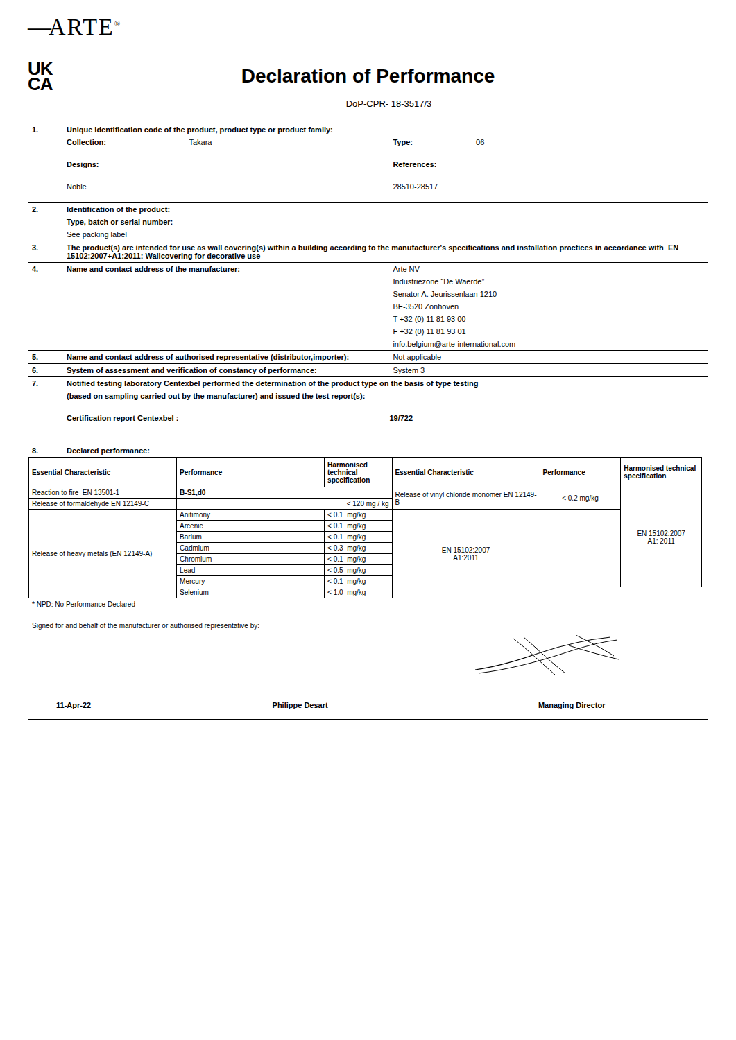—ARTE®
UK
CA
Declaration of Performance
DoP-CPR- 18-3517/3
| 1. | Unique identification code of the product, product type or product family: |
| | Collection: | Takara | / Type: / 06 / |
| | Designs: | | References: |
| | Noble | | 28510-28517 |
| 2. | Identification of the product: |
| | Type, batch or serial number: |
| | See packing label |
| 3. | The product(s) are intended for use as wall covering(s) within a building according to the manufacturer's specifications and installation practices in accordance with EN 15102:2007+A1:2011: Wallcovering for decorative use |
| 4. | Name and contact address of the manufacturer: | Arte NV |
| | | Industriezone “De Waerde” |
| | | Senator A. Jeurissenlaan 1210 |
| | | BE-3520 Zonhoven |
| | | T +32 (0) 11 81 93 00 |
| | | F +32 (0) 11 81 93 01 |
| | | info.belgium@arte-international.com |
| 5. | Name and contact address of authorised representative (distributor,importer): | Not applicable |
| 6. | System of assessment and verification of constancy of performance: | System 3 |
| 7. | Notified testing laboratory Centexbel performed the determination of the product type on the basis of type testing |
| | (based on sampling carried out by the manufacturer) and issued the test report(s): |
| | Certification report Centexbel : | 19/722 |
| 8. | Declared performance: |
| / Essential Characteristic / Performance / Harmonised technical specification / Essential Characteristic / Performance / Harmonised technical specification / / --- / --- / --- / --- / --- / --- / / Reaction to fire EN 13501-1 / B-S1,d0 / Release of vinyl chloride monomer EN 12149-B / < 0.2 mg/kg / EN 15102:2007 A1: 2011 / / Release of formaldehyde EN 12149-C / < 120 mg / kg / / Release of heavy metals (EN 12149-A) / Anitimony / < 0.1 mg/kg / EN 15102:2007 A1:2011 / / / / Arcenic / < 0.1 mg/kg / / Barium / < 0.1 mg/kg / / Cadmium / < 0.3 mg/kg / / Chromium / < 0.1 mg/kg / / Lead / < 0.5 mg/kg / / Mercury / < 0.1 mg/kg / / Selenium / < 1.0 mg/kg / |
| * NPD: No Performance Declared |
| Signed for and behalf of the manufacturer or authorised representative by: |
| 11-Apr-22 Philippe Desart Managing Director |